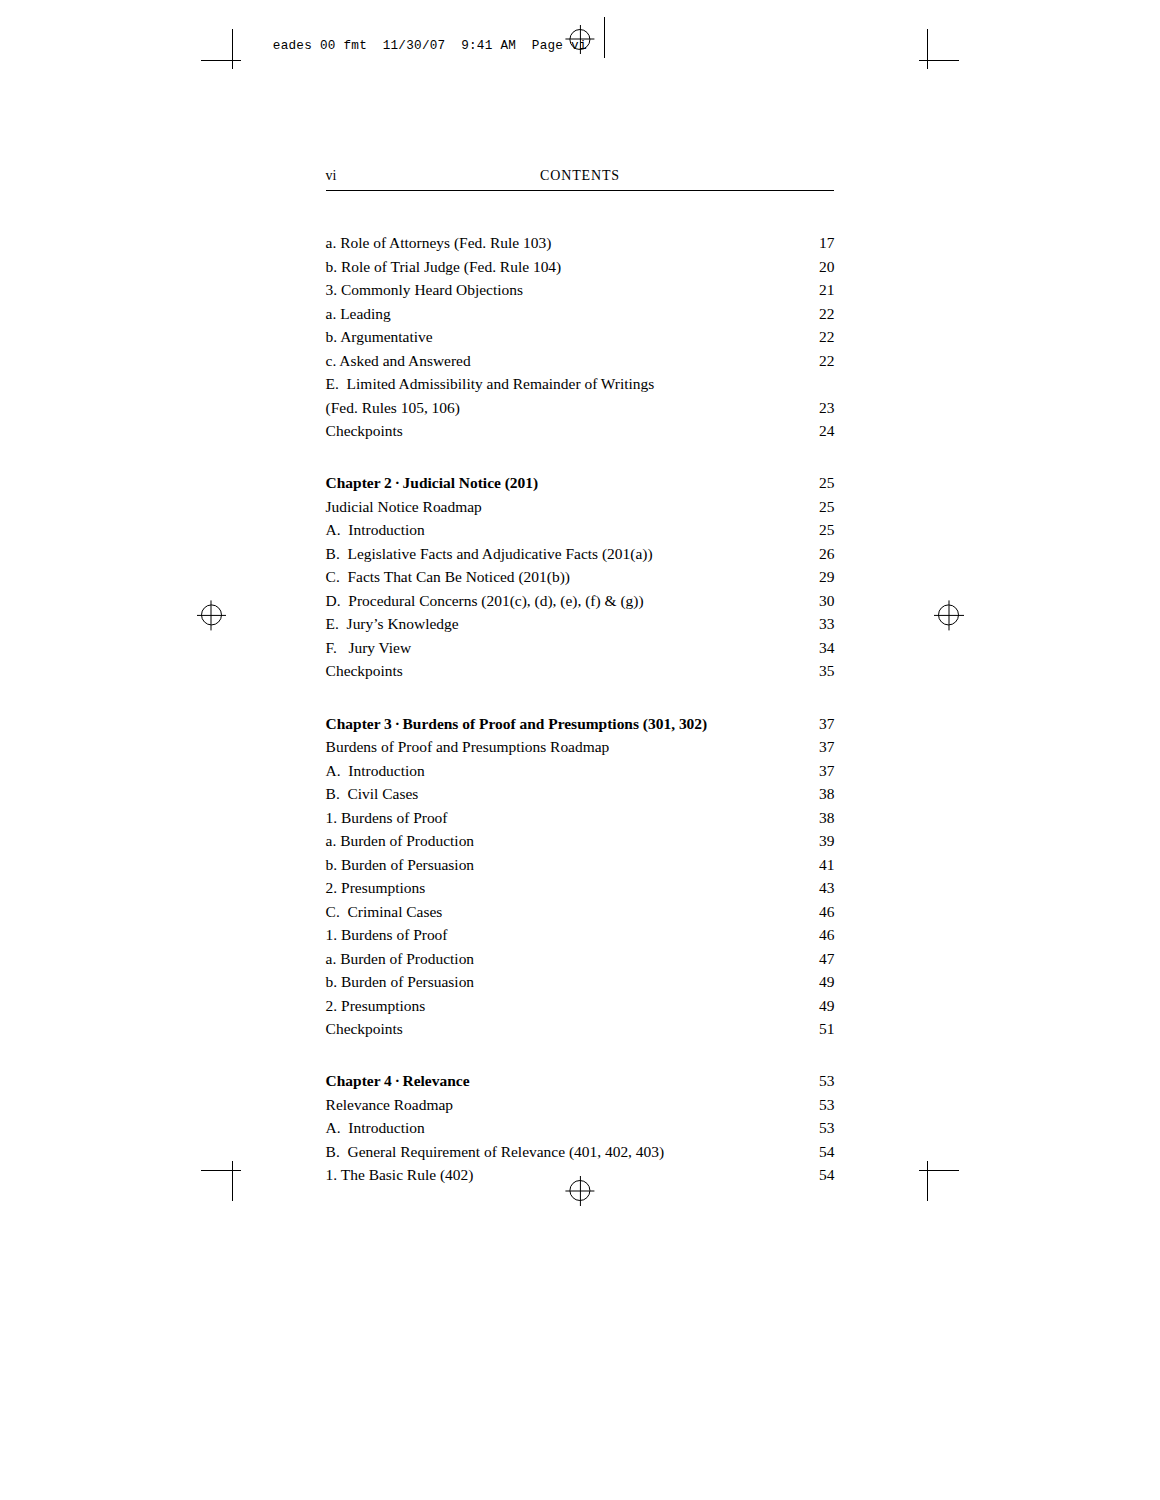eades 00 fmt 11/30/07 9:41 AM Page vi
vi CONTENTS
| a. Role of Attorneys (Fed. Rule 103) | 17 |
| b. Role of Trial Judge (Fed. Rule 104) | 20 |
| 3. Commonly Heard Objections | 21 |
| a. Leading | 22 |
| b. Argumentative | 22 |
| c. Asked and Answered | 22 |
| E. Limited Admissibility and Remainder of Writings | |
| (Fed. Rules 105, 106) | 23 |
| Checkpoints | 24 |
| Chapter 2 · Judicial Notice (201) | 25 |
| Judicial Notice Roadmap | 25 |
| A. Introduction | 25 |
| B. Legislative Facts and Adjudicative Facts (201(a)) | 26 |
| C. Facts That Can Be Noticed (201(b)) | 29 |
| D. Procedural Concerns (201(c), (d), (e), (f) & (g)) | 30 |
| E. Jury’s Knowledge | 33 |
| F. Jury View | 34 |
| Checkpoints | 35 |
| Chapter 3 · Burdens of Proof and Presumptions (301, 302) | 37 |
| Burdens of Proof and Presumptions Roadmap | 37 |
| A. Introduction | 37 |
| B. Civil Cases | 38 |
| 1. Burdens of Proof | 38 |
| a. Burden of Production | 39 |
| b. Burden of Persuasion | 41 |
| 2. Presumptions | 43 |
| C. Criminal Cases | 46 |
| 1. Burdens of Proof | 46 |
| a. Burden of Production | 47 |
| b. Burden of Persuasion | 49 |
| 2. Presumptions | 49 |
| Checkpoints | 51 |
| Chapter 4 · Relevance | 53 |
| Relevance Roadmap | 53 |
| A. Introduction | 53 |
| B. General Requirement of Relevance (401, 402, 403) | 54 |
| 1. The Basic Rule (402) | 54 |